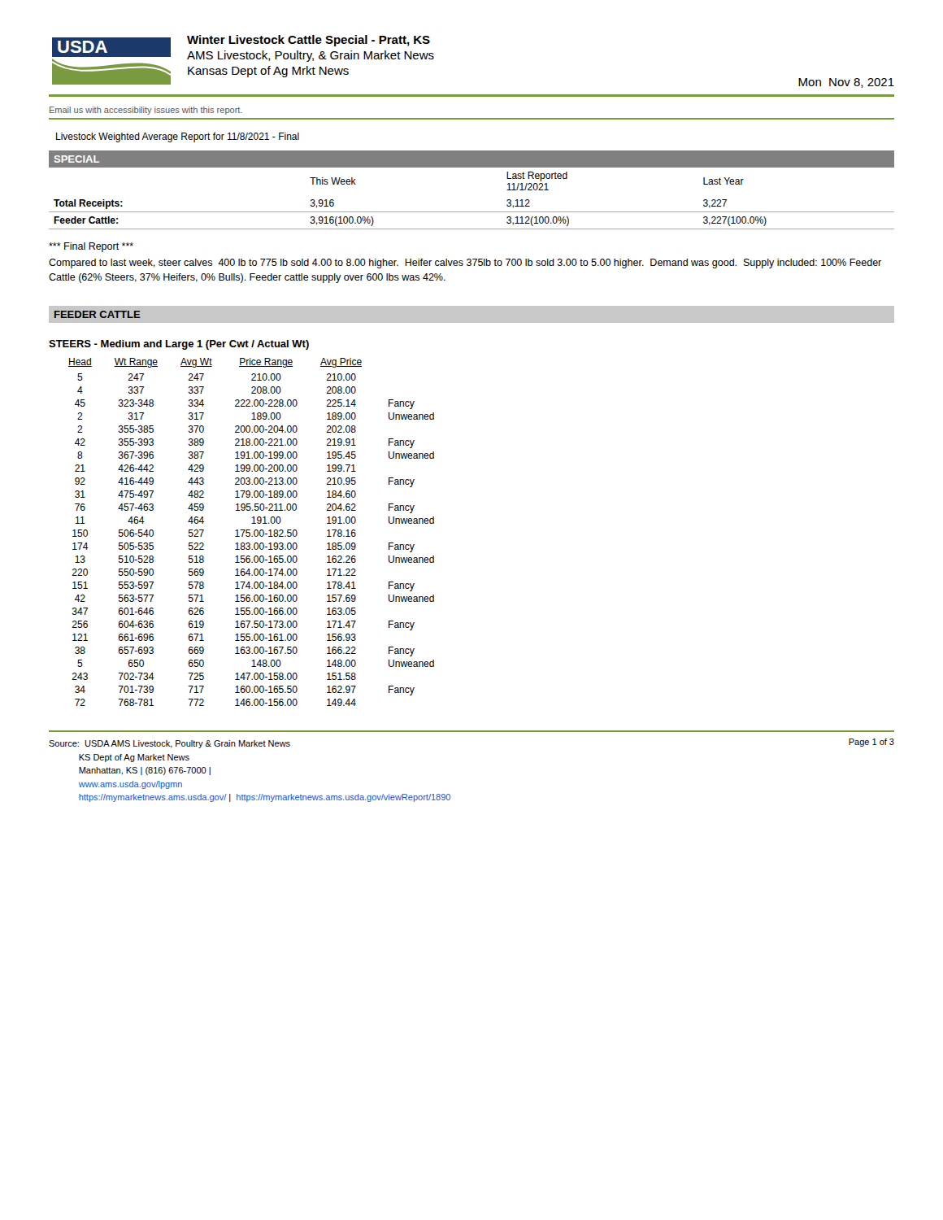USDA
Winter Livestock Cattle Special - Pratt, KS
AMS Livestock, Poultry, & Grain Market News
Kansas Dept of Ag Mrkt News
Mon Nov 8, 2021
Email us with accessibility issues with this report.
Livestock Weighted Average Report for 11/8/2021 - Final
SPECIAL
| | This Week | Last Reported 11/1/2021 | Last Year |
| --- | --- | --- | --- |
| Total Receipts: | 3,916 | 3,112 | 3,227 |
| Feeder Cattle: | 3,916(100.0%) | 3,112(100.0%) | 3,227(100.0%) |
*** Final Report ***
Compared to last week, steer calves 400 lb to 775 lb sold 4.00 to 8.00 higher. Heifer calves 375lb to 700 lb sold 3.00 to 5.00 higher. Demand was good. Supply included: 100% Feeder Cattle (62% Steers, 37% Heifers, 0% Bulls). Feeder cattle supply over 600 lbs was 42%.
FEEDER CATTLE
STEERS - Medium and Large 1 (Per Cwt / Actual Wt)
| Head | Wt Range | Avg Wt | Price Range | Avg Price | |
| --- | --- | --- | --- | --- | --- |
| 5 | 247 | 247 | 210.00 | 210.00 | |
| 4 | 337 | 337 | 208.00 | 208.00 | |
| 45 | 323-348 | 334 | 222.00-228.00 | 225.14 | Fancy |
| 2 | 317 | 317 | 189.00 | 189.00 | Unweaned |
| 2 | 355-385 | 370 | 200.00-204.00 | 202.08 | |
| 42 | 355-393 | 389 | 218.00-221.00 | 219.91 | Fancy |
| 8 | 367-396 | 387 | 191.00-199.00 | 195.45 | Unweaned |
| 21 | 426-442 | 429 | 199.00-200.00 | 199.71 | |
| 92 | 416-449 | 443 | 203.00-213.00 | 210.95 | Fancy |
| 31 | 475-497 | 482 | 179.00-189.00 | 184.60 | |
| 76 | 457-463 | 459 | 195.50-211.00 | 204.62 | Fancy |
| 11 | 464 | 464 | 191.00 | 191.00 | Unweaned |
| 150 | 506-540 | 527 | 175.00-182.50 | 178.16 | |
| 174 | 505-535 | 522 | 183.00-193.00 | 185.09 | Fancy |
| 13 | 510-528 | 518 | 156.00-165.00 | 162.26 | Unweaned |
| 220 | 550-590 | 569 | 164.00-174.00 | 171.22 | |
| 151 | 553-597 | 578 | 174.00-184.00 | 178.41 | Fancy |
| 42 | 563-577 | 571 | 156.00-160.00 | 157.69 | Unweaned |
| 347 | 601-646 | 626 | 155.00-166.00 | 163.05 | |
| 256 | 604-636 | 619 | 167.50-173.00 | 171.47 | Fancy |
| 121 | 661-696 | 671 | 155.00-161.00 | 156.93 | |
| 38 | 657-693 | 669 | 163.00-167.50 | 166.22 | Fancy |
| 5 | 650 | 650 | 148.00 | 148.00 | Unweaned |
| 243 | 702-734 | 725 | 147.00-158.00 | 151.58 | |
| 34 | 701-739 | 717 | 160.00-165.50 | 162.97 | Fancy |
| 72 | 768-781 | 772 | 146.00-156.00 | 149.44 | |
Source: USDA AMS Livestock, Poultry & Grain Market News
KS Dept of Ag Market News
Manhattan, KS | (816) 676-7000 |
www.ams.usda.gov/lpgmn
https://mymarketnews.ams.usda.gov/ | https://mymarketnews.ams.usda.gov/viewReport/1890
Page 1 of 3